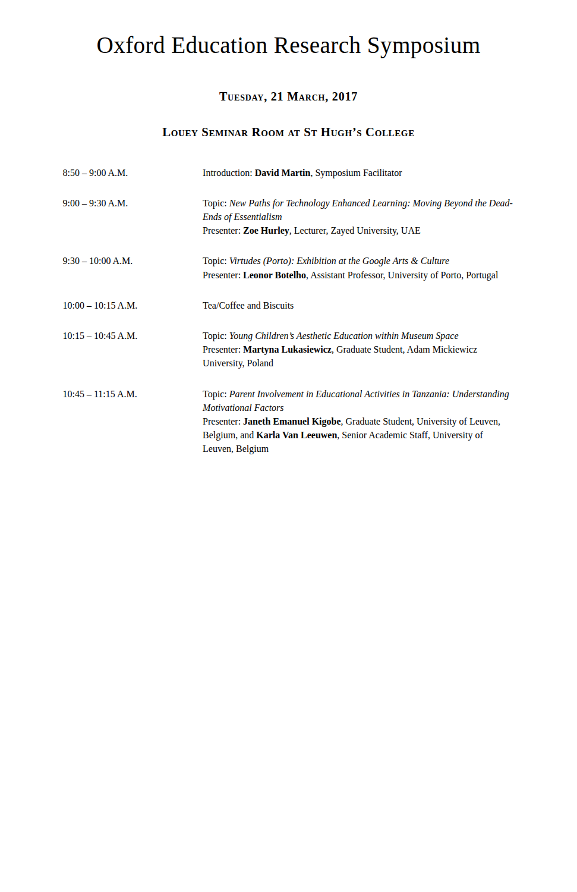Oxford Education Research Symposium
Tuesday, 21 March, 2017
Louey Seminar Room at St Hugh’s College
| 8:50 – 9:00 A.M. | Introduction: David Martin , Symposium Facilitator |
| 9:00 – 9:30 A.M. | Topic: New Paths for Technology Enhanced Learning: Moving Beyond the Dead-Ends of Essentialism Presenter: Zoe Hurley , Lecturer, Zayed University, UAE |
| 9:30 – 10:00 A.M. | Topic: Virtudes (Porto): Exhibition at the Google Arts & Culture Presenter: Leonor Botelho , Assistant Professor, University of Porto, Portugal |
| 10:00 – 10:15 A.M. | Tea/Coffee and Biscuits |
| 10:15 – 10:45 A.M. | Topic: Young Children’s Aesthetic Education within Museum Space Presenter: Martyna Lukasiewicz , Graduate Student, Adam Mickiewicz University, Poland |
| 10:45 – 11:15 A.M. | Topic: Parent Involvement in Educational Activities in Tanzania: Understanding Motivational Factors Presenter: Janeth Emanuel Kigobe , Graduate Student, University of Leuven, Belgium, and Karla Van Leeuwen , Senior Academic Staff, University of Leuven, Belgium |